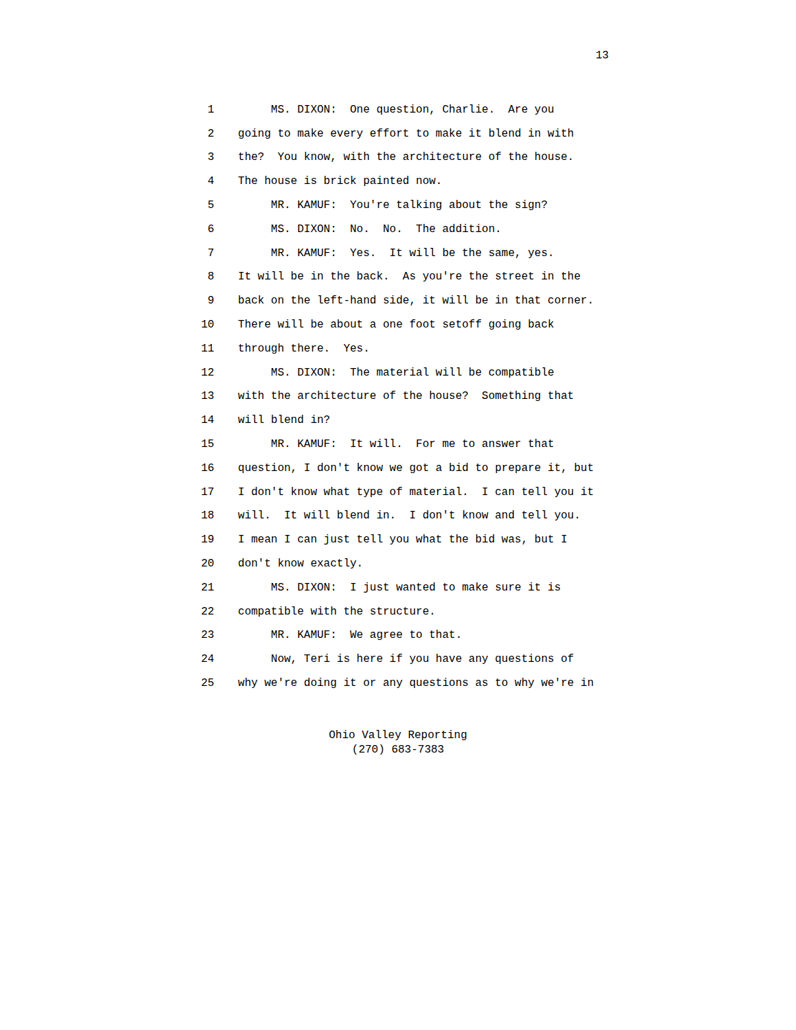13
| 1 | MS. DIXON: One question, Charlie. Are you |
| 2 | going to make every effort to make it blend in with |
| 3 | the? You know, with the architecture of the house. |
| 4 | The house is brick painted now. |
| 5 | MR. KAMUF: You're talking about the sign? |
| 6 | MS. DIXON: No. No. The addition. |
| 7 | MR. KAMUF: Yes. It will be the same, yes. |
| 8 | It will be in the back. As you're the street in the |
| 9 | back on the left-hand side, it will be in that corner. |
| 10 | There will be about a one foot setoff going back |
| 11 | through there. Yes. |
| 12 | MS. DIXON: The material will be compatible |
| 13 | with the architecture of the house? Something that |
| 14 | will blend in? |
| 15 | MR. KAMUF: It will. For me to answer that |
| 16 | question, I don't know we got a bid to prepare it, but |
| 17 | I don't know what type of material. I can tell you it |
| 18 | will. It will blend in. I don't know and tell you. |
| 19 | I mean I can just tell you what the bid was, but I |
| 20 | don't know exactly. |
| 21 | MS. DIXON: I just wanted to make sure it is |
| 22 | compatible with the structure. |
| 23 | MR. KAMUF: We agree to that. |
| 24 | Now, Teri is here if you have any questions of |
| 25 | why we're doing it or any questions as to why we're in |
Ohio Valley Reporting
(270) 683-7383